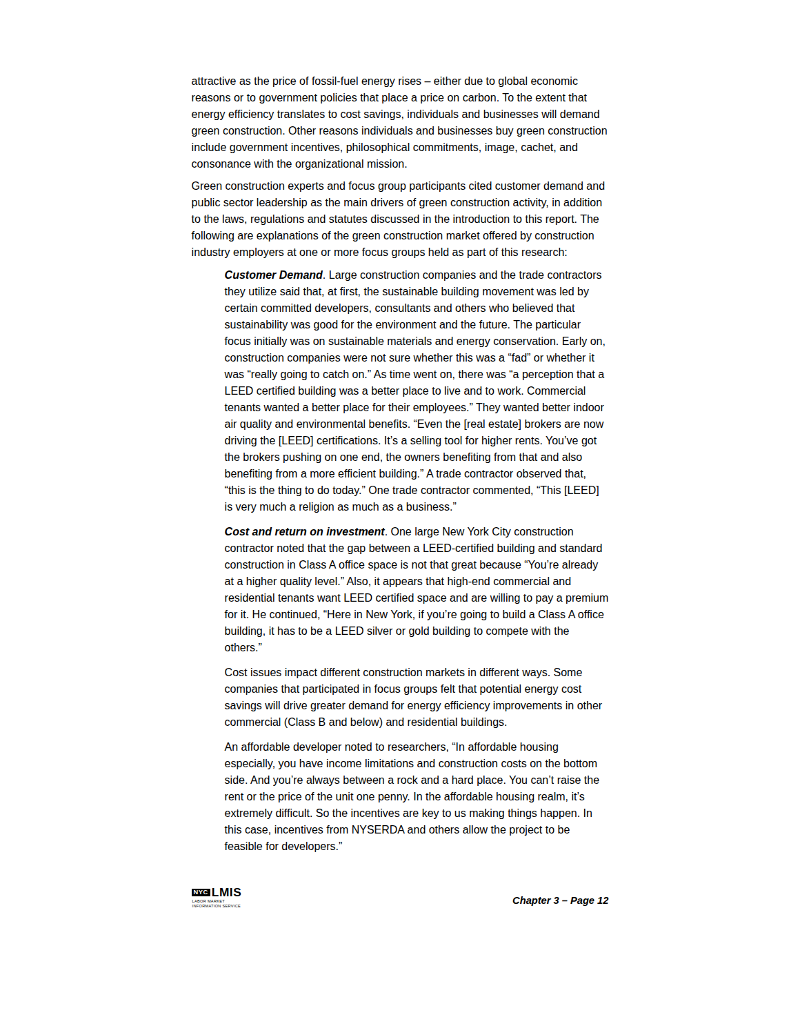attractive as the price of fossil-fuel energy rises – either due to global economic reasons or to government policies that place a price on carbon. To the extent that energy efficiency translates to cost savings, individuals and businesses will demand green construction. Other reasons individuals and businesses buy green construction include government incentives, philosophical commitments, image, cachet, and consonance with the organizational mission.
Green construction experts and focus group participants cited customer demand and public sector leadership as the main drivers of green construction activity, in addition to the laws, regulations and statutes discussed in the introduction to this report. The following are explanations of the green construction market offered by construction industry employers at one or more focus groups held as part of this research:
Customer Demand. Large construction companies and the trade contractors they utilize said that, at first, the sustainable building movement was led by certain committed developers, consultants and others who believed that sustainability was good for the environment and the future. The particular focus initially was on sustainable materials and energy conservation. Early on, construction companies were not sure whether this was a “fad” or whether it was “really going to catch on.” As time went on, there was “a perception that a LEED certified building was a better place to live and to work. Commercial tenants wanted a better place for their employees.” They wanted better indoor air quality and environmental benefits. “Even the [real estate] brokers are now driving the [LEED] certifications. It’s a selling tool for higher rents. You’ve got the brokers pushing on one end, the owners benefiting from that and also benefiting from a more efficient building.” A trade contractor observed that, “this is the thing to do today.” One trade contractor commented, “This [LEED] is very much a religion as much as a business.”
Cost and return on investment. One large New York City construction contractor noted that the gap between a LEED-certified building and standard construction in Class A office space is not that great because “You’re already at a higher quality level.” Also, it appears that high-end commercial and residential tenants want LEED certified space and are willing to pay a premium for it. He continued, “Here in New York, if you’re going to build a Class A office building, it has to be a LEED silver or gold building to compete with the others.”
Cost issues impact different construction markets in different ways. Some companies that participated in focus groups felt that potential energy cost savings will drive greater demand for energy efficiency improvements in other commercial (Class B and below) and residential buildings.
An affordable developer noted to researchers, “In affordable housing especially, you have income limitations and construction costs on the bottom side. And you’re always between a rock and a hard place. You can’t raise the rent or the price of the unit one penny. In the affordable housing realm, it’s extremely difficult. So the incentives are key to us making things happen. In this case, incentives from NYSERDA and others allow the project to be feasible for developers.”
NYC LMIS
Labor Market
Information Service
Chapter 3 – Page 12